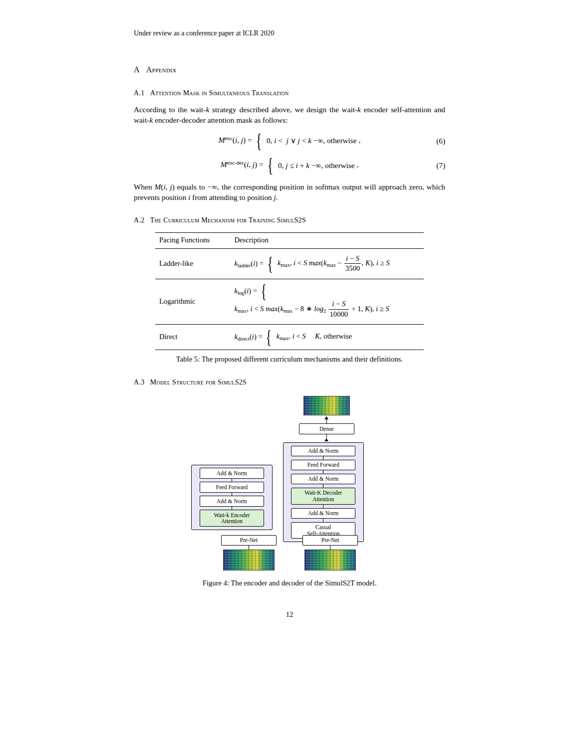Under review as a conference paper at ICLR 2020
A Appendix
A.1 Attention Mask in Simultaneous Translation
According to the wait-k strategy described above, we design the wait-k encoder self-attention and wait-k encoder-decoder attention mask as follows:
Menc(i, j) = { 0, i < j ∨ j < k −∞, otherwise , (6)
Menc-dec(i, j) = { 0, j ≤ i + k −∞, otherwise , (7)
When M(i, j) equals to −∞, the corresponding position in softmax output will approach zero, which prevents position i from attending to position j.
A.2 The Curriculum Mechanism for Training SimulS2S
| Pacing Functions | Description |
| --- | --- |
| Ladder-like | k ladder ( i ) = { k max , i < S max ( k max − i − S 3500 , K ), i ≥ S |
| Logarithmic | k log ( i ) = { k max , i < S max ( k max − 8 ∗ log 2 i − S 10000 + 1, K ), i ≥ S |
| Direct | k direct ( i ) = { k max , i < S K , otherwise |
Table 5: The proposed different curriculum mechanisms and their definitions.
A.3 Model Structure for SimulS2S
Dense
Add & Norm
Feed Forward
Add & Norm
Wait-K Decoder
Attention
Add & Norm
Casual
Self-Attention
Add & Norm
Feed Forward
Add & Norm
Wait-k Encoder
Attention
Pre-Net
Pre-Net
Figure 4: The encoder and decoder of the SimulS2T model.
12